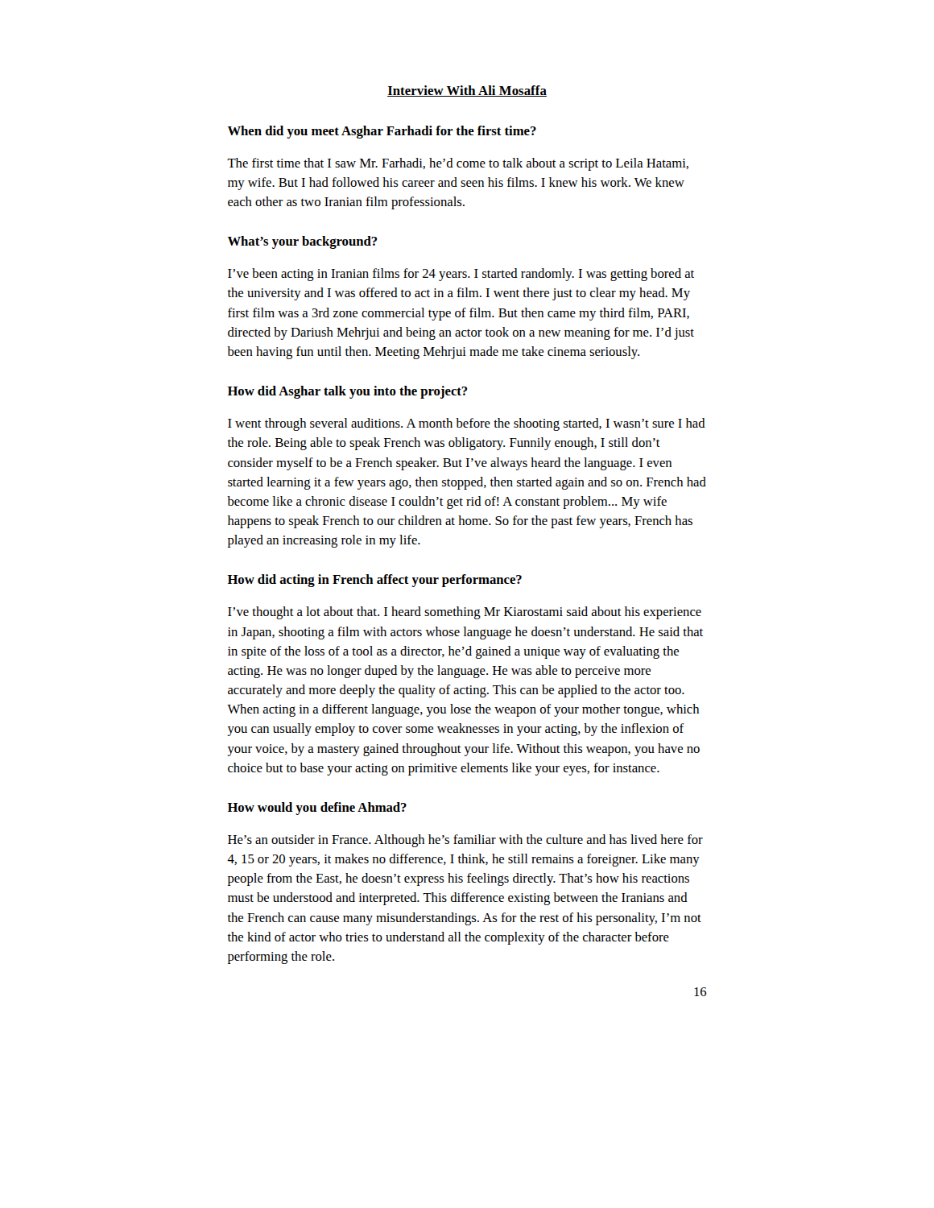Interview With Ali Mosaffa
When did you meet Asghar Farhadi for the first time?
The first time that I saw Mr. Farhadi, he’d come to talk about a script to Leila Hatami, my wife. But I had followed his career and seen his films. I knew his work. We knew each other as two Iranian film professionals.
What’s your background?
I’ve been acting in Iranian films for 24 years. I started randomly. I was getting bored at the university and I was offered to act in a film. I went there just to clear my head. My first film was a 3rd zone commercial type of film. But then came my third film, PARI, directed by Dariush Mehrjui and being an actor took on a new meaning for me. I’d just been having fun until then. Meeting Mehrjui made me take cinema seriously.
How did Asghar talk you into the project?
I went through several auditions. A month before the shooting started, I wasn’t sure I had the role. Being able to speak French was obligatory. Funnily enough, I still don’t consider myself to be a French speaker. But I’ve always heard the language. I even started learning it a few years ago, then stopped, then started again and so on. French had become like a chronic disease I couldn’t get rid of! A constant problem... My wife happens to speak French to our children at home. So for the past few years, French has played an increasing role in my life.
How did acting in French affect your performance?
I’ve thought a lot about that. I heard something Mr Kiarostami said about his experience in Japan, shooting a film with actors whose language he doesn’t understand. He said that in spite of the loss of a tool as a director, he’d gained a unique way of evaluating the acting. He was no longer duped by the language. He was able to perceive more accurately and more deeply the quality of acting. This can be applied to the actor too. When acting in a different language, you lose the weapon of your mother tongue, which you can usually employ to cover some weaknesses in your acting, by the inflexion of your voice, by a mastery gained throughout your life. Without this weapon, you have no choice but to base your acting on primitive elements like your eyes, for instance.
How would you define Ahmad?
He’s an outsider in France. Although he’s familiar with the culture and has lived here for 4, 15 or 20 years, it makes no difference, I think, he still remains a foreigner. Like many people from the East, he doesn’t express his feelings directly. That’s how his reactions must be understood and interpreted. This difference existing between the Iranians and the French can cause many misunderstandings. As for the rest of his personality, I’m not the kind of actor who tries to understand all the complexity of the character before performing the role.
16